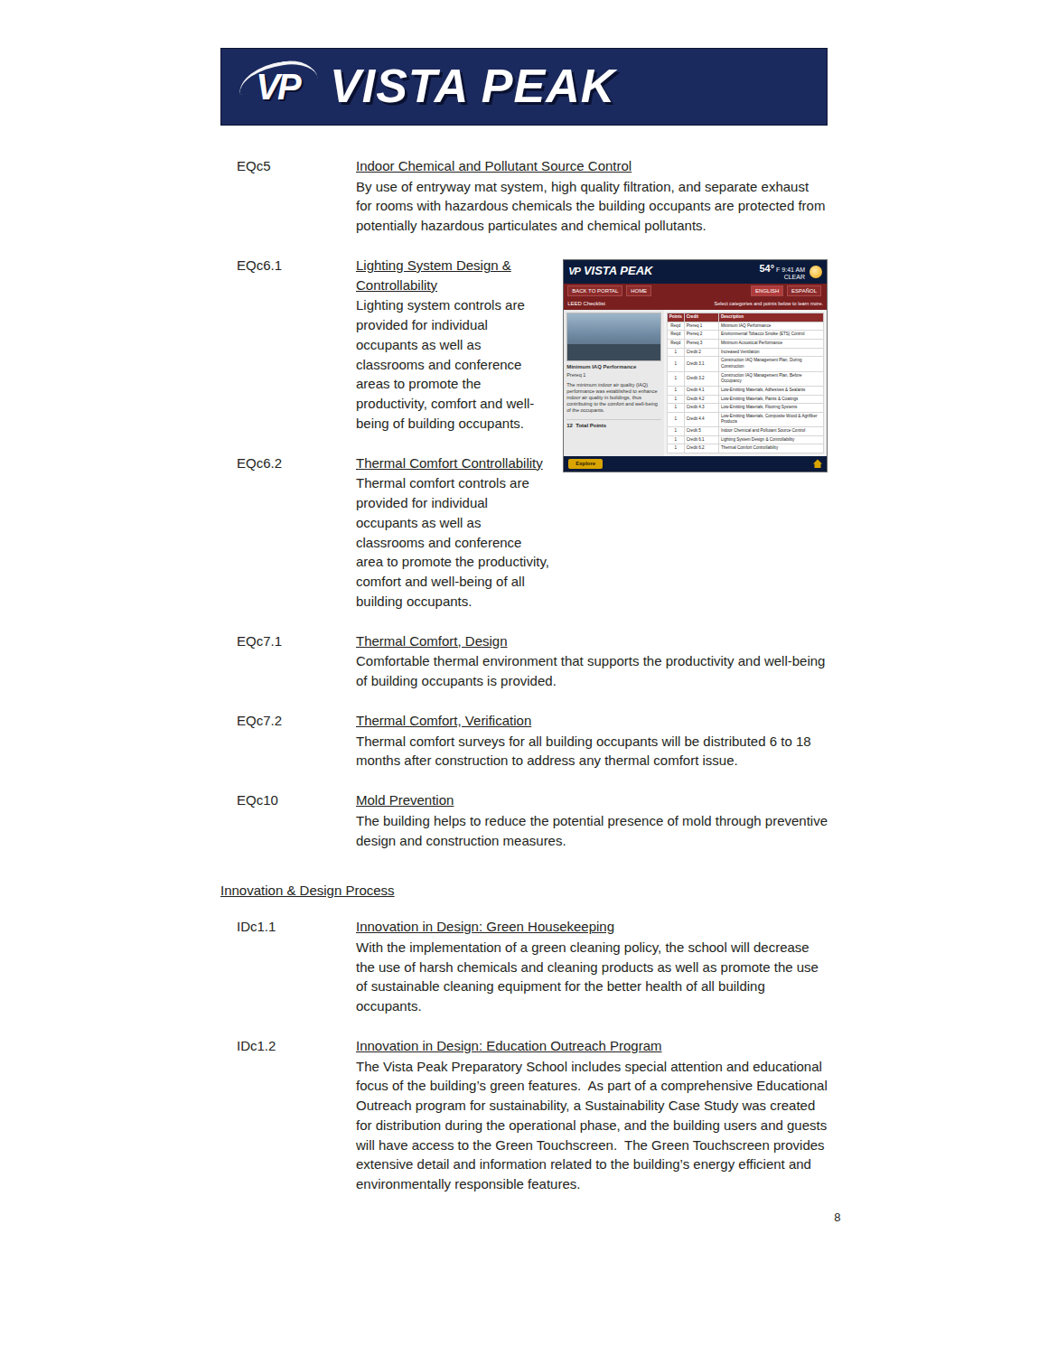VP
VISTA PEAK
EQc5
Indoor Chemical and Pollutant Source Control
By use of entryway mat system, high quality filtration, and separate exhaust for rooms with hazardous chemicals the building occupants are protected from potentially hazardous particulates and chemical pollutants.
VP VISTA PEAK 54° F 9:41 AM
CLEAR
BACK TO PORTAL HOME
ENGLISH ESPAÑOL
LEED Checklist
Select categories and points below to learn more.
Minimum IAQ Performance Prereq 1
The minimum indoor air quality (IAQ) performance was established to enhance indoor air quality in buildings, thus contributing to the comfort and well-being of the occupants.
12 Total Points
| Points | Credit | Description |
| --- | --- | --- |
| Reqd | Prereq 1 | Minimum IAQ Performance |
| Reqd | Prereq 2 | Environmental Tobacco Smoke (ETS) Control |
| Reqd | Prereq 3 | Minimum Acoustical Performance |
| 1 | Credit 2 | Increased Ventilation |
| 1 | Credit 3.1 | Construction IAQ Management Plan, During Construction |
| 1 | Credit 3.2 | Construction IAQ Management Plan, Before Occupancy |
| 1 | Credit 4.1 | Low-Emitting Materials, Adhesives & Sealants |
| 1 | Credit 4.2 | Low-Emitting Materials, Paints & Coatings |
| 1 | Credit 4.3 | Low-Emitting Materials, Flooring Systems |
| 1 | Credit 4.4 | Low-Emitting Materials, Composite Wood & Agrifiber Products |
| 1 | Credit 5 | Indoor Chemical and Pollutant Source Control |
| 1 | Credit 6.1 | Lighting System Design & Controllability |
| 1 | Credit 6.2 | Thermal Comfort Controllability |
Explore
EQc6.1
Lighting System Design & Controllability
Lighting system controls are provided for individual occupants as well as classrooms and conference areas to promote the productivity, comfort and well-being of building occupants.
EQc6.2
Thermal Comfort Controllability
Thermal comfort controls are provided for individual occupants as well as classrooms and conference area to promote the productivity, comfort and well-being of all building occupants.
EQc7.1
Thermal Comfort, Design
Comfortable thermal environment that supports the productivity and well-being of building occupants is provided.
EQc7.2
Thermal Comfort, Verification
Thermal comfort surveys for all building occupants will be distributed 6 to 18 months after construction to address any thermal comfort issue.
EQc10
Mold Prevention
The building helps to reduce the potential presence of mold through preventive design and construction measures.
Innovation & Design Process
IDc1.1
Innovation in Design: Green Housekeeping
With the implementation of a green cleaning policy, the school will decrease the use of harsh chemicals and cleaning products as well as promote the use of sustainable cleaning equipment for the better health of all building occupants.
IDc1.2
Innovation in Design: Education Outreach Program
The Vista Peak Preparatory School includes special attention and educational focus of the building’s green features. As part of a comprehensive Educational Outreach program for sustainability, a Sustainability Case Study was created for distribution during the operational phase, and the building users and guests will have access to the Green Touchscreen. The Green Touchscreen provides extensive detail and information related to the building’s energy efficient and environmentally responsible features.
8